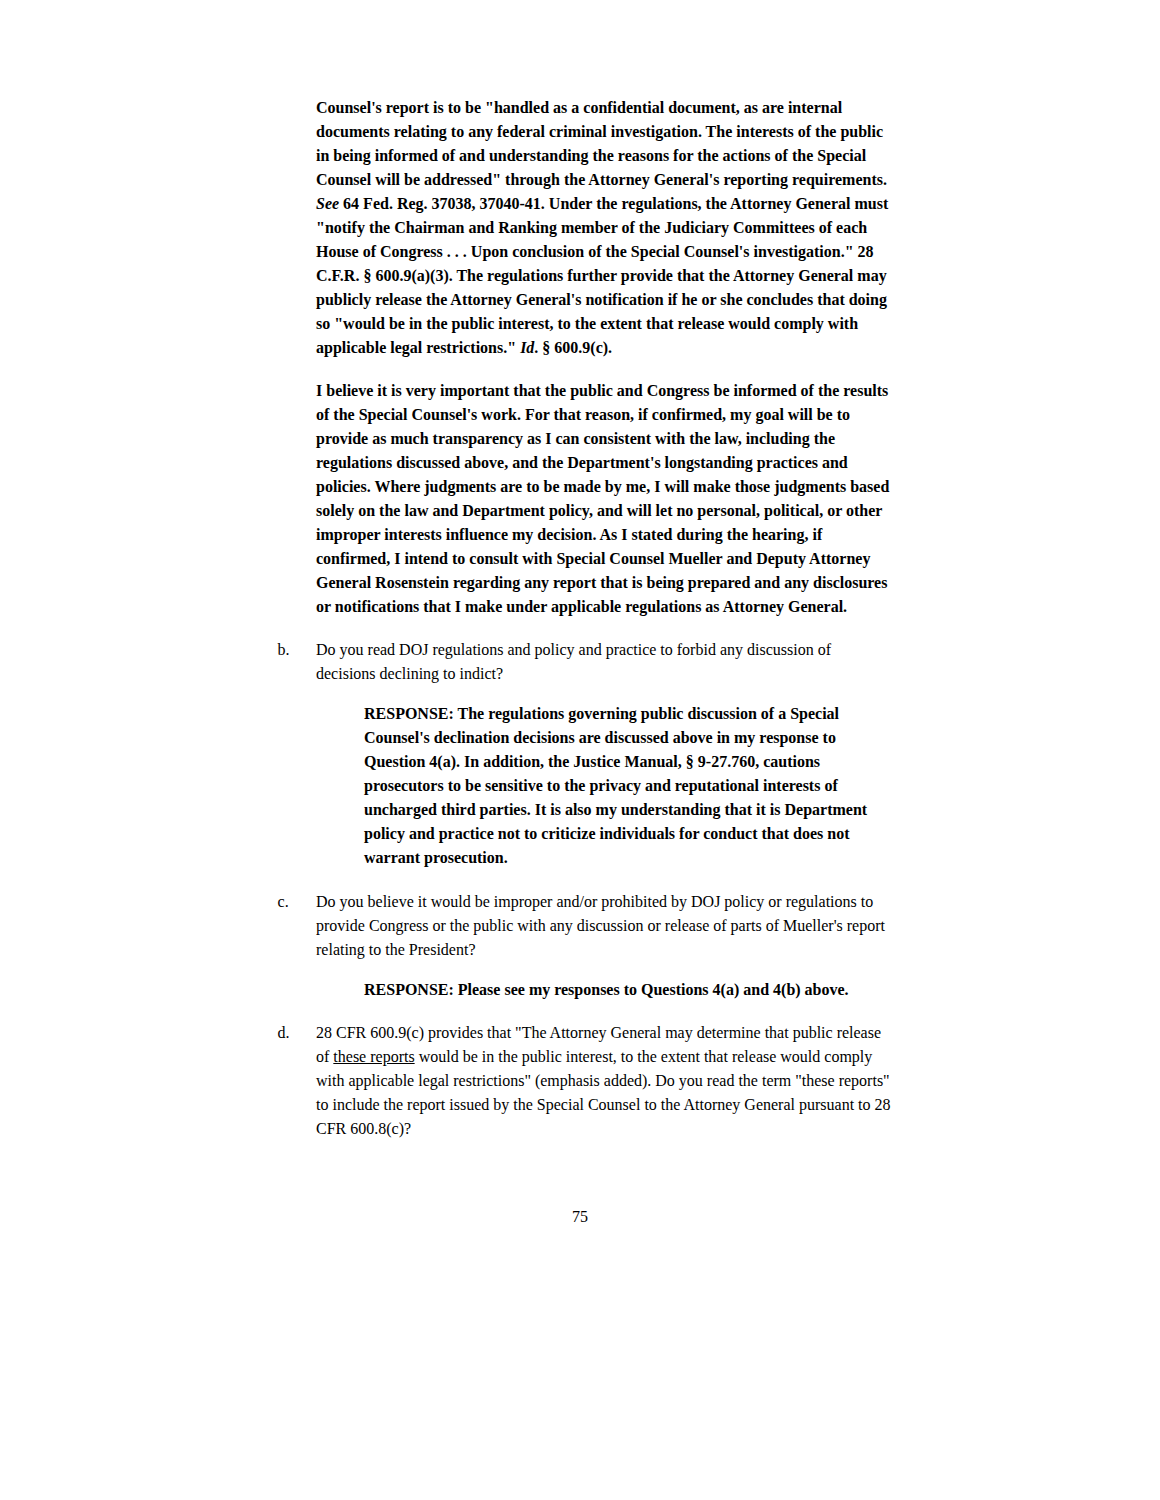Counsel's report is to be "handled as a confidential document, as are internal documents relating to any federal criminal investigation. The interests of the public in being informed of and understanding the reasons for the actions of the Special Counsel will be addressed" through the Attorney General's reporting requirements. See 64 Fed. Reg. 37038, 37040-41. Under the regulations, the Attorney General must "notify the Chairman and Ranking member of the Judiciary Committees of each House of Congress . . . Upon conclusion of the Special Counsel's investigation." 28 C.F.R. § 600.9(a)(3). The regulations further provide that the Attorney General may publicly release the Attorney General's notification if he or she concludes that doing so "would be in the public interest, to the extent that release would comply with applicable legal restrictions." Id. § 600.9(c).
I believe it is very important that the public and Congress be informed of the results of the Special Counsel's work. For that reason, if confirmed, my goal will be to provide as much transparency as I can consistent with the law, including the regulations discussed above, and the Department's longstanding practices and policies. Where judgments are to be made by me, I will make those judgments based solely on the law and Department policy, and will let no personal, political, or other improper interests influence my decision. As I stated during the hearing, if confirmed, I intend to consult with Special Counsel Mueller and Deputy Attorney General Rosenstein regarding any report that is being prepared and any disclosures or notifications that I make under applicable regulations as Attorney General.
b.
Do you read DOJ regulations and policy and practice to forbid any discussion of decisions declining to indict?
RESPONSE: The regulations governing public discussion of a Special Counsel's declination decisions are discussed above in my response to Question 4(a). In addition, the Justice Manual, § 9-27.760, cautions prosecutors to be sensitive to the privacy and reputational interests of uncharged third parties. It is also my understanding that it is Department policy and practice not to criticize individuals for conduct that does not warrant prosecution.
c.
Do you believe it would be improper and/or prohibited by DOJ policy or regulations to provide Congress or the public with any discussion or release of parts of Mueller's report relating to the President?
RESPONSE: Please see my responses to Questions 4(a) and 4(b) above.
d.
28 CFR 600.9(c) provides that "The Attorney General may determine that public release of these reports would be in the public interest, to the extent that release would comply with applicable legal restrictions" (emphasis added). Do you read the term "these reports" to include the report issued by the Special Counsel to the Attorney General pursuant to 28 CFR 600.8(c)?
75